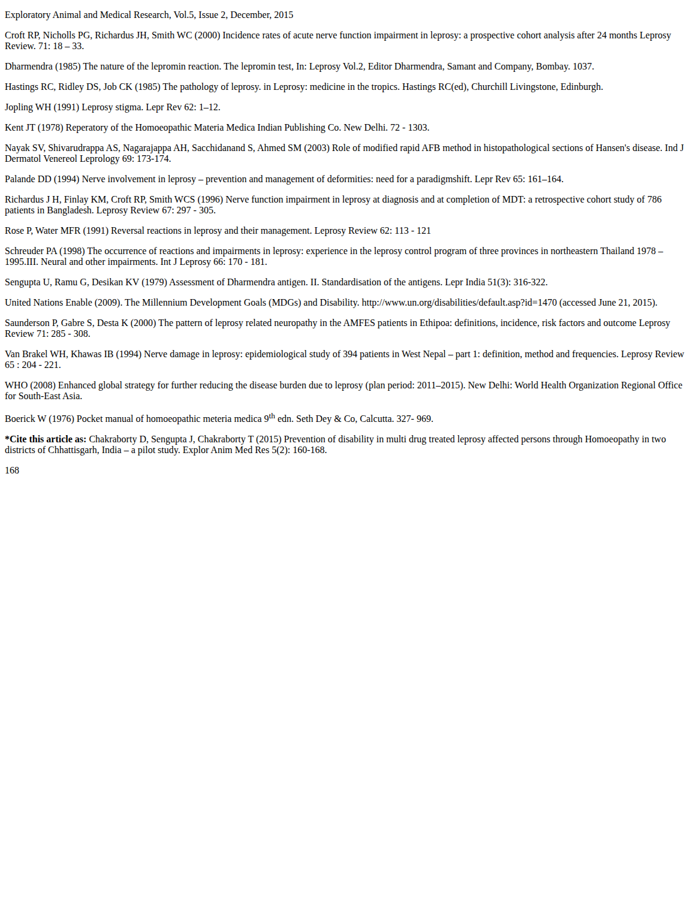Exploratory Animal and Medical Research, Vol.5, Issue 2, December, 2015
Croft RP, Nicholls PG, Richardus JH, Smith WC (2000) Incidence rates of acute nerve function impairment in leprosy: a prospective cohort analysis after 24 months Leprosy Review. 71: 18 – 33.
Dharmendra (1985) The nature of the lepromin reaction. The lepromin test, In: Leprosy Vol.2, Editor Dharmendra, Samant and Company, Bombay. 1037.
Hastings RC, Ridley DS, Job CK (1985) The pathology of leprosy. in Leprosy: medicine in the tropics. Hastings RC(ed), Churchill Livingstone, Edinburgh.
Jopling WH (1991) Leprosy stigma. Lepr Rev 62: 1–12.
Kent JT (1978) Reperatory of the Homoeopathic Materia Medica Indian Publishing Co. New Delhi. 72 - 1303.
Nayak SV, Shivarudrappa AS, Nagarajappa AH, Sacchidanand S, Ahmed SM (2003) Role of modified rapid AFB method in histopathological sections of Hansen's disease. Ind J Dermatol Venereol Leprology 69: 173-174.
Palande DD (1994) Nerve involvement in leprosy – prevention and management of deformities: need for a paradigmshift. Lepr Rev 65: 161–164.
Richardus J H, Finlay KM, Croft RP, Smith WCS (1996) Nerve function impairment in leprosy at diagnosis and at completion of MDT: a retrospective cohort study of 786 patients in Bangladesh. Leprosy Review 67: 297 - 305.
Rose P, Water MFR (1991) Reversal reactions in leprosy and their management. Leprosy Review 62: 113 - 121
Schreuder PA (1998) The occurrence of reactions and impairments in leprosy: experience in the leprosy control program of three provinces in northeastern Thailand 1978 – 1995.III. Neural and other impairments. Int J Leprosy 66: 170 - 181.
Sengupta U, Ramu G, Desikan KV (1979) Assessment of Dharmendra antigen. II. Standardisation of the antigens. Lepr India 51(3): 316-322.
United Nations Enable (2009). The Millennium Development Goals (MDGs) and Disability. http://www.un.org/disabilities/default.asp?id=1470 (accessed June 21, 2015).
Saunderson P, Gabre S, Desta K (2000) The pattern of leprosy related neuropathy in the AMFES patients in Ethipoa: definitions, incidence, risk factors and outcome Leprosy Review 71: 285 - 308.
Van Brakel WH, Khawas IB (1994) Nerve damage in leprosy: epidemiological study of 394 patients in West Nepal – part 1: definition, method and frequencies. Leprosy Review 65 : 204 - 221.
WHO (2008) Enhanced global strategy for further reducing the disease burden due to leprosy (plan period: 2011–2015). New Delhi: World Health Organization Regional Office for South-East Asia.
Boerick W (1976) Pocket manual of homoeopathic meteria medica 9th edn. Seth Dey & Co, Calcutta. 327- 969.
*Cite this article as: Chakraborty D, Sengupta J, Chakraborty T (2015) Prevention of disability in multi drug treated leprosy affected persons through Homoeopathy in two districts of Chhattisgarh, India – a pilot study. Explor Anim Med Res 5(2): 160-168.
168